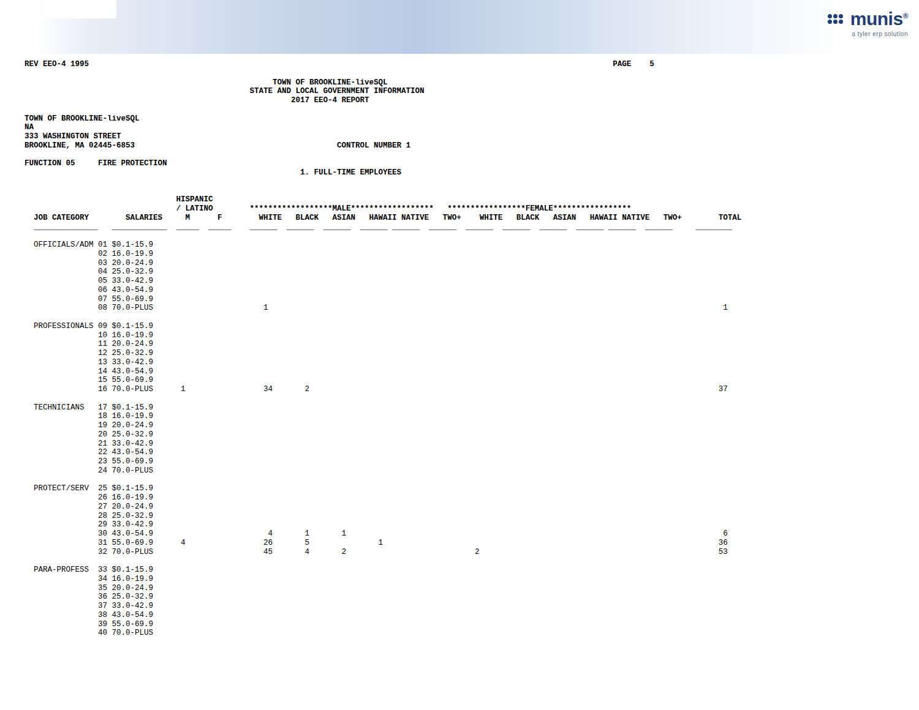munis® a tyler erp solution
REV EEO-4 1995                                                                                                                  PAGE    5

                                                      TOWN OF BROOKLINE-liveSQL
                                                 STATE AND LOCAL GOVERNMENT INFORMATION
                                                          2017 EEO-4 REPORT

TOWN OF BROOKLINE-liveSQL
NA
333 WASHINGTON STREET
BROOKLINE, MA 02445-6853                                            CONTROL NUMBER 1

FUNCTION 05     FIRE PROTECTION
                                                            1. FULL-TIME EMPLOYEES


                                 HISPANIC
                                 / LATINO        ******************MALE******************   *****************FEMALE*****************
  JOB CATEGORY        SALARIES     M      F        WHITE   BLACK   ASIAN   HAWAII NATIVE   TWO+    WHITE   BLACK   ASIAN   HAWAII NATIVE   TWO+        TOTAL
  ______________   ____________  _____  _____    ______  ______  ______  ______ ______  ______  ______  ______  ______  ______ ______  ______     ________

  OFFICIALS/ADM 01 $0.1-15.9
                02 16.0-19.9
                03 20.0-24.9
                04 25.0-32.9
                05 33.0-42.9
                06 43.0-54.9
                07 55.0-69.9
                08 70.0-PLUS                        1                                                                                                   1

  PROFESSIONALS 09 $0.1-15.9
                10 16.0-19.9
                11 20.0-24.9
                12 25.0-32.9
                13 33.0-42.9
                14 43.0-54.9
                15 55.0-69.9
                16 70.0-PLUS      1                 34       2                                                                                         37

  TECHNICIANS   17 $0.1-15.9
                18 16.0-19.9
                19 20.0-24.9
                20 25.0-32.9
                21 33.0-42.9
                22 43.0-54.9
                23 55.0-69.9
                24 70.0-PLUS

  PROTECT/SERV  25 $0.1-15.9
                26 16.0-19.9
                27 20.0-24.9
                28 25.0-32.9
                29 33.0-42.9
                30 43.0-54.9                         4       1       1                                                                                  6
                31 55.0-69.9      4                 26       5               1                                                                         36
                32 70.0-PLUS                        45       4       2                            2                                                    53

  PARA-PROFESS  33 $0.1-15.9
                34 16.0-19.9
                35 20.0-24.9
                36 25.0-32.9
                37 33.0-42.9
                38 43.0-54.9
                39 55.0-69.9
                40 70.0-PLUS